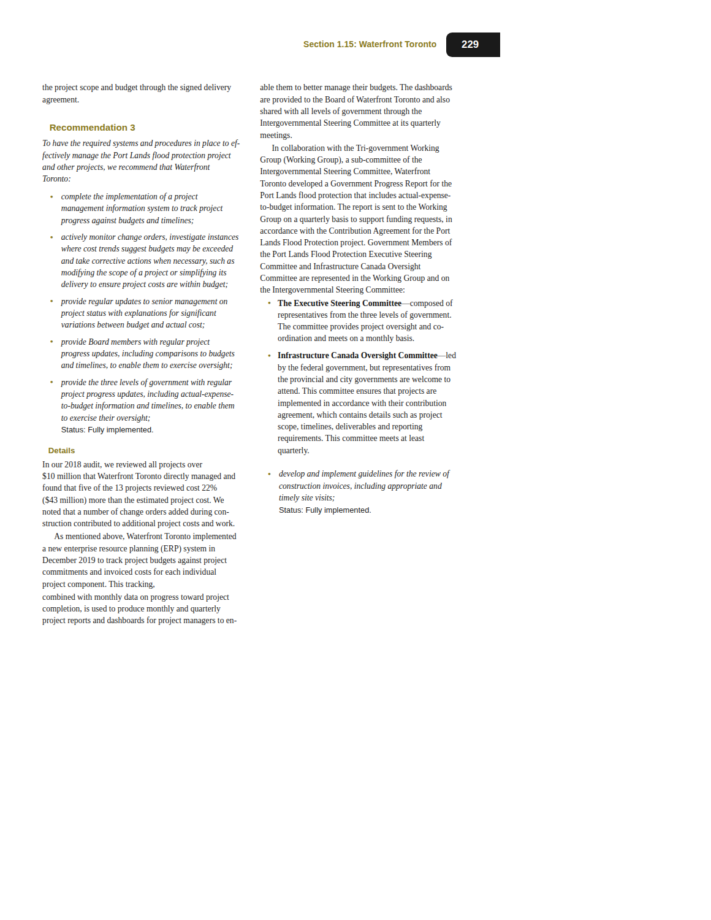Section 1.15: Waterfront Toronto
229
the project scope and budget through the signed delivery agreement.
Recommendation 3
To have the required systems and procedures in place to effectively manage the Port Lands flood protection project and other projects, we recommend that Waterfront Toronto:
complete the implementation of a project management information system to track project progress against budgets and timelines;
actively monitor change orders, investigate instances where cost trends suggest budgets may be exceeded and take corrective actions when necessary, such as modifying the scope of a project or simplifying its delivery to ensure project costs are within budget;
provide regular updates to senior management on project status with explanations for significant variations between budget and actual cost;
provide Board members with regular project progress updates, including comparisons to budgets and timelines, to enable them to exercise oversight;
provide the three levels of government with regular project progress updates, including actual-expense-to-budget information and timelines, to enable them to exercise their oversight; Status: Fully implemented.
Details
In our 2018 audit, we reviewed all projects over $10 million that Waterfront Toronto directly managed and found that five of the 13 projects reviewed cost 22% ($43 million) more than the estimated project cost. We noted that a number of change orders added during construction contributed to additional project costs and work.
As mentioned above, Waterfront Toronto implemented a new enterprise resource planning (ERP) system in December 2019 to track project budgets against project commitments and invoiced costs for each individual project component. This tracking,
combined with monthly data on progress toward project completion, is used to produce monthly and quarterly project reports and dashboards for project managers to enable them to better manage their budgets. The dashboards are provided to the Board of Waterfront Toronto and also shared with all levels of government through the Intergovernmental Steering Committee at its quarterly meetings.
In collaboration with the Tri-government Working Group (Working Group), a sub-committee of the Intergovernmental Steering Committee, Waterfront Toronto developed a Government Progress Report for the Port Lands flood protection that includes actual-expense-to-budget information. The report is sent to the Working Group on a quarterly basis to support funding requests, in accordance with the Contribution Agreement for the Port Lands Flood Protection project. Government Members of the Port Lands Flood Protection Executive Steering Committee and Infrastructure Canada Oversight Committee are represented in the Working Group and on the Intergovernmental Steering Committee:
The Executive Steering Committee—composed of representatives from the three levels of government. The committee provides project oversight and co-ordination and meets on a monthly basis.
Infrastructure Canada Oversight Committee—led by the federal government, but representatives from the provincial and city governments are welcome to attend. This committee ensures that projects are implemented in accordance with their contribution agreement, which contains details such as project scope, timelines, deliverables and reporting requirements. This committee meets at least quarterly.
develop and implement guidelines for the review of construction invoices, including appropriate and timely site visits; Status: Fully implemented.